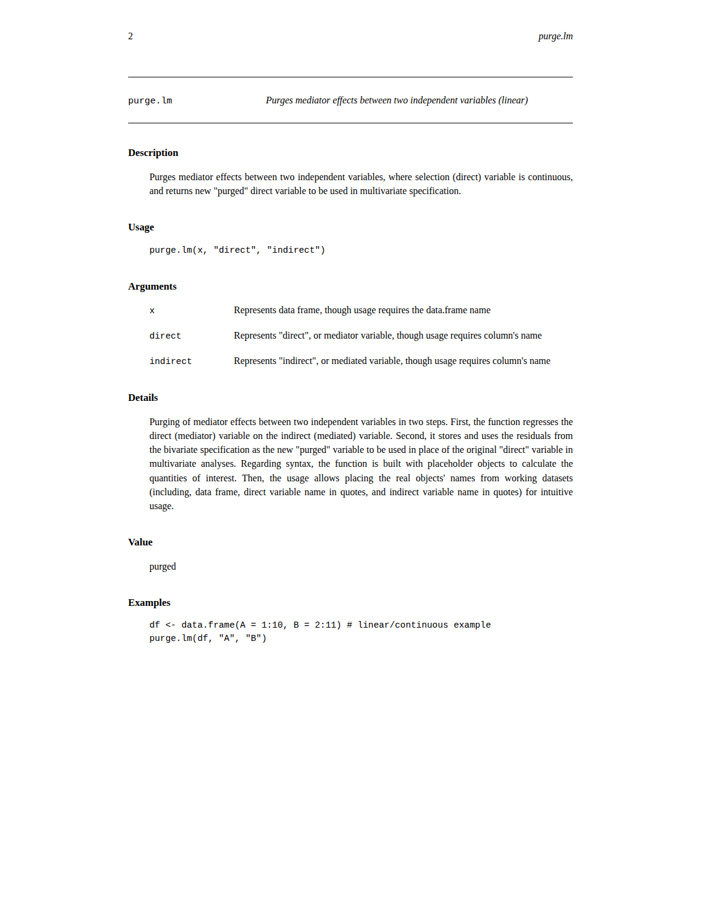2 purge.lm
purge.lm Purges mediator effects between two independent variables (linear)
Description
Purges mediator effects between two independent variables, where selection (direct) variable is continuous, and returns new "purged" direct variable to be used in multivariate specification.
Usage
purge.lm(x, "direct", "indirect")
Arguments
x
Represents data frame, though usage requires the data.frame name
direct
Represents "direct", or mediator variable, though usage requires column's name
indirect
Represents "indirect", or mediated variable, though usage requires column's name
Details
Purging of mediator effects between two independent variables in two steps. First, the function regresses the direct (mediator) variable on the indirect (mediated) variable. Second, it stores and uses the residuals from the bivariate specification as the new "purged" variable to be used in place of the original "direct" variable in multivariate analyses. Regarding syntax, the function is built with placeholder objects to calculate the quantities of interest. Then, the usage allows placing the real objects' names from working datasets (including, data frame, direct variable name in quotes, and indirect variable name in quotes) for intuitive usage.
Value
purged
Examples
df <- data.frame(A = 1:10, B = 2:11) # linear/continuous example
purge.lm(df, "A", "B")